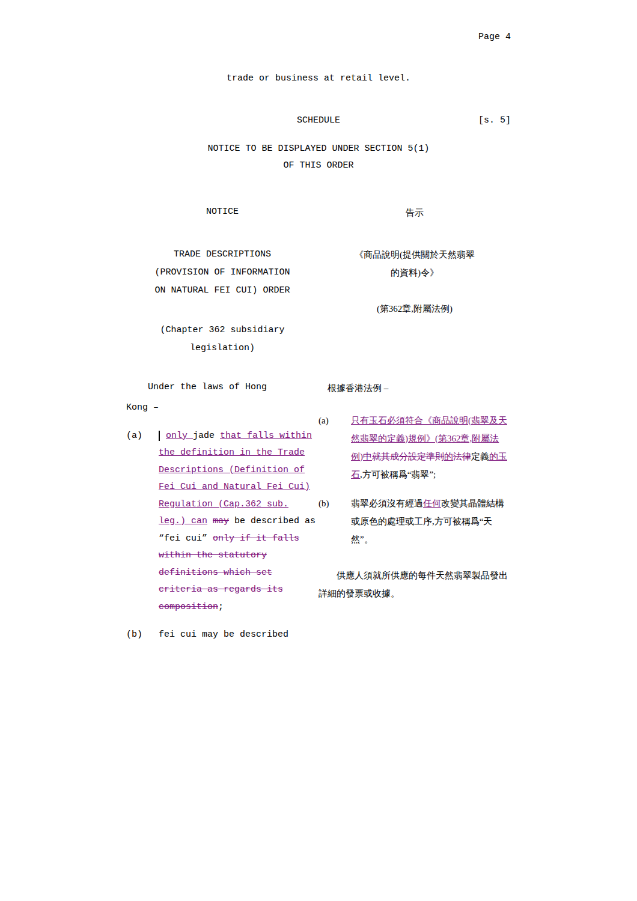Page 4
trade or business at retail level.
SCHEDULE [s. 5]
NOTICE TO BE DISPLAYED UNDER SECTION 5(1)
OF THIS ORDER
| NOTICE | 告示 |
| TRADE DESCRIPTIONS (PROVISION OF INFORMATION ON NATURAL FEI CUI) ORDER (Chapter 362 subsidiary legislation) | 《商品說明(提供關於天然翡翠 的資料)令》 (第362章,附屬法例) |
| Under the laws of Hong Kong – / (a) / only jade that falls within the definition in the Trade Descriptions (Definition of Fei Cui and Natural Fei Cui) Regulation (Cap.362 sub. leg.) can may be described as “fei cui” only if it falls within the statutory definitions which set criteria as regards its composition ; / / (b) / fei cui may be described / | 根據香港法例 – / (a) / 只有玉石必須符合《商品說明(翡翠及天然翡翠的定義)規例》(第362章,附屬法例)中 就其成分設定準則 的 法律 定義 的玉石 ,方可被稱爲“翡翠”; / / (b) / 翡翠必須沒有經過 任何 改變其晶體結構或原色的處理或工序,方可被稱爲“天然”。 / 供應人須就所供應的每件天然翡翠製品發出詳細的發票或收據。 |